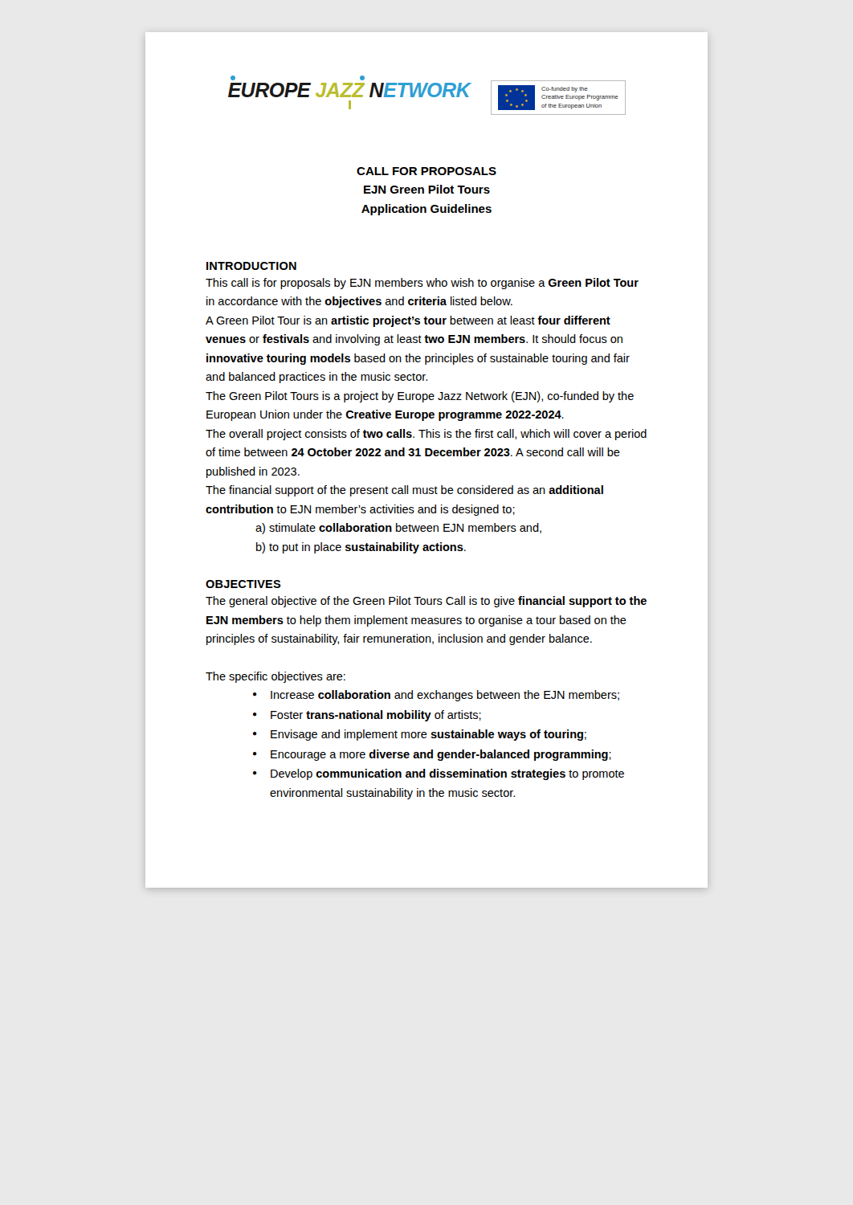EUROPE JAZZ NETWORK
★ ★ ★ ★ ★ ★ ★ ★ ★ ★
Co-funded by the
Creative Europe Programme
of the European Union
CALL FOR PROPOSALS
EJN Green Pilot Tours
Application Guidelines
INTRODUCTION
This call is for proposals by EJN members who wish to organise a Green Pilot Tour in accordance with the objectives and criteria listed below.
A Green Pilot Tour is an artistic project’s tour between at least four different venues or festivals and involving at least two EJN members. It should focus on innovative touring models based on the principles of sustainable touring and fair and balanced practices in the music sector.
The Green Pilot Tours is a project by Europe Jazz Network (EJN), co-funded by the European Union under the Creative Europe programme 2022-2024.
The overall project consists of two calls. This is the first call, which will cover a period of time between 24 October 2022 and 31 December 2023. A second call will be published in 2023.
The financial support of the present call must be considered as an additional contribution to EJN member’s activities and is designed to;
a) stimulate collaboration between EJN members and,
b) to put in place sustainability actions.
OBJECTIVES
The general objective of the Green Pilot Tours Call is to give financial support to the EJN members to help them implement measures to organise a tour based on the principles of sustainability, fair remuneration, inclusion and gender balance.
The specific objectives are:
Increase collaboration and exchanges between the EJN members;
Foster trans-national mobility of artists;
Envisage and implement more sustainable ways of touring;
Encourage a more diverse and gender-balanced programming;
Develop communication and dissemination strategies to promote environmental sustainability in the music sector.